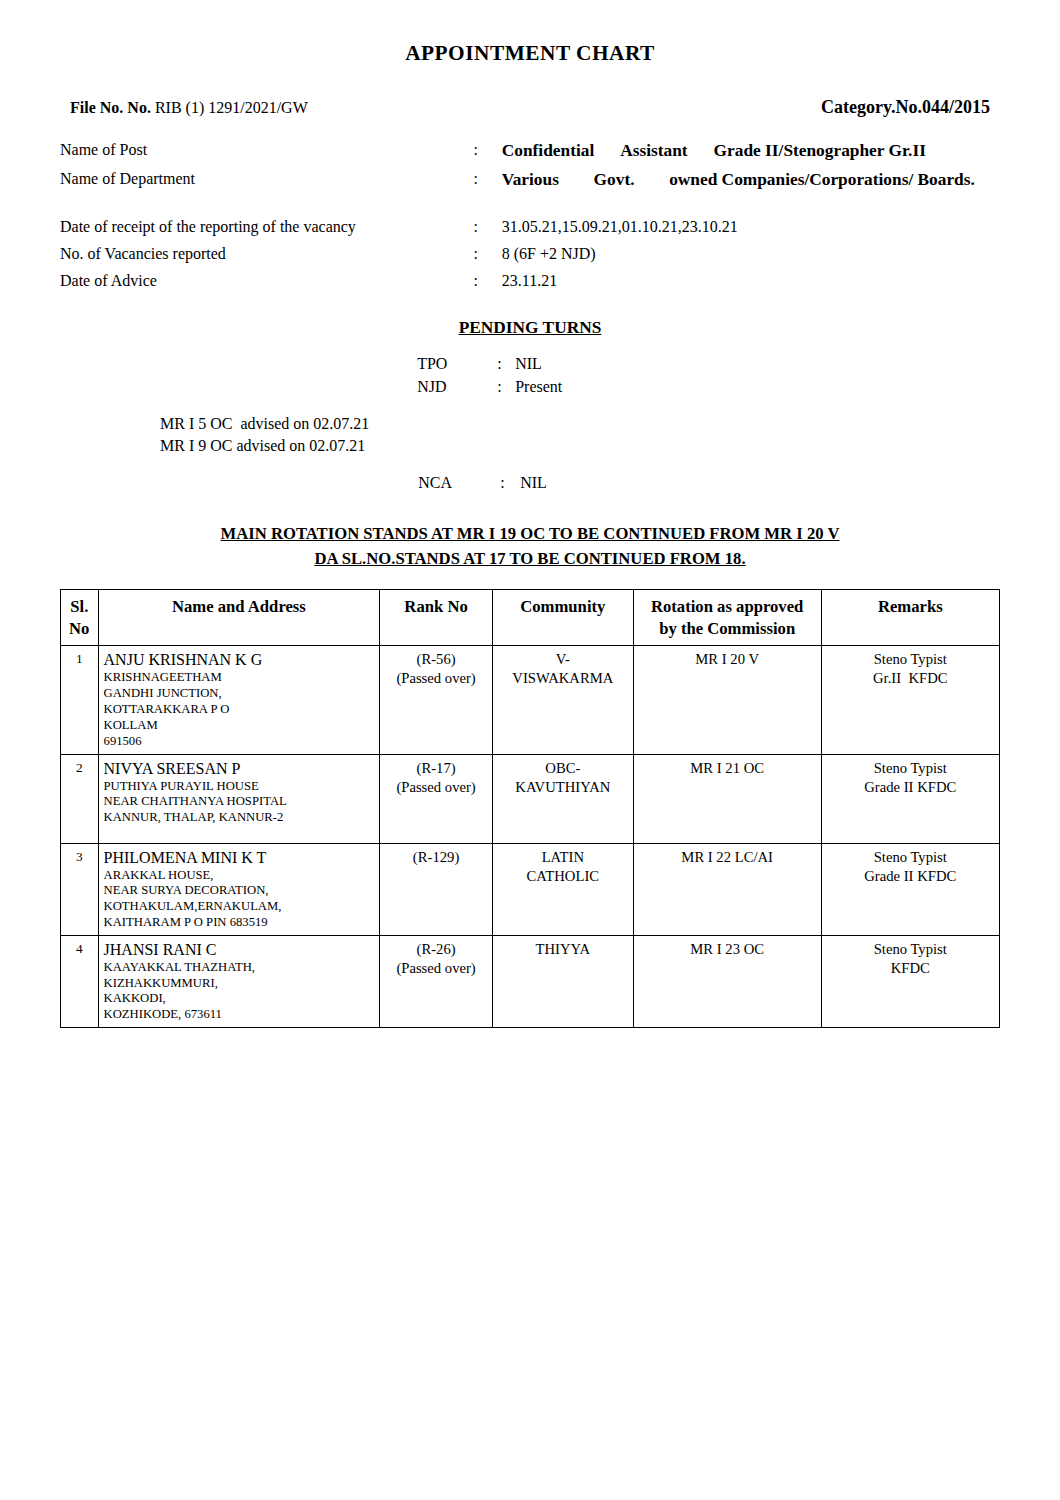APPOINTMENT CHART
File No. No. RIB (1) 1291/2021/GW
Category.No.044/2015
| Name of Post | : | Confidential Assistant Grade II/Stenographer Gr.II |
| Name of Department | : | Various Govt. owned Companies/Corporations/ Boards. |
| Date of receipt of the reporting of the vacancy | : | 31.05.21,15.09.21,01.10.21,23.10.21 |
| No. of Vacancies reported | : | 8 (6F +2 NJD) |
| Date of Advice | : | 23.11.21 |
PENDING TURNS
| TPO | : | NIL |
| NJD | : | Present |
MR I 5 OC advised on 02.07.21
MR I 9 OC advised on 02.07.21
| NCA | : | NIL |
MAIN ROTATION STANDS AT MR I 19 OC TO BE CONTINUED FROM MR I 20 V
DA SL.NO.STANDS AT 17 TO BE CONTINUED FROM 18.
| Sl. No | Name and Address | Rank No | Community | Rotation as approved by the Commission | Remarks |
| --- | --- | --- | --- | --- | --- |
| 1 | ANJU KRISHNAN K G KRISHNAGEETHAM GANDHI JUNCTION, KOTTARAKKARA P O KOLLAM 691506 | (R-56) (Passed over) | V- VISWAKARMA | MR I 20 V | Steno Typist Gr.II KFDC |
| 2 | NIVYA SREESAN P PUTHIYA PURAYIL HOUSE NEAR CHAITHANYA HOSPITAL KANNUR, THALAP, KANNUR-2 | (R-17) (Passed over) | OBC- KAVUTHIYAN | MR I 21 OC | Steno Typist Grade II KFDC |
| 3 | PHILOMENA MINI K T ARAKKAL HOUSE, NEAR SURYA DECORATION, KOTHAKULAM,ERNAKULAM, KAITHARAM P O PIN 683519 | (R-129) | LATIN CATHOLIC | MR I 22 LC/AI | Steno Typist Grade II KFDC |
| 4 | JHANSI RANI C KAAYAKKAL THAZHATH, KIZHAKKUMMURI, KAKKODI, KOZHIKODE, 673611 | (R-26) (Passed over) | THIYYA | MR I 23 OC | Steno Typist KFDC |